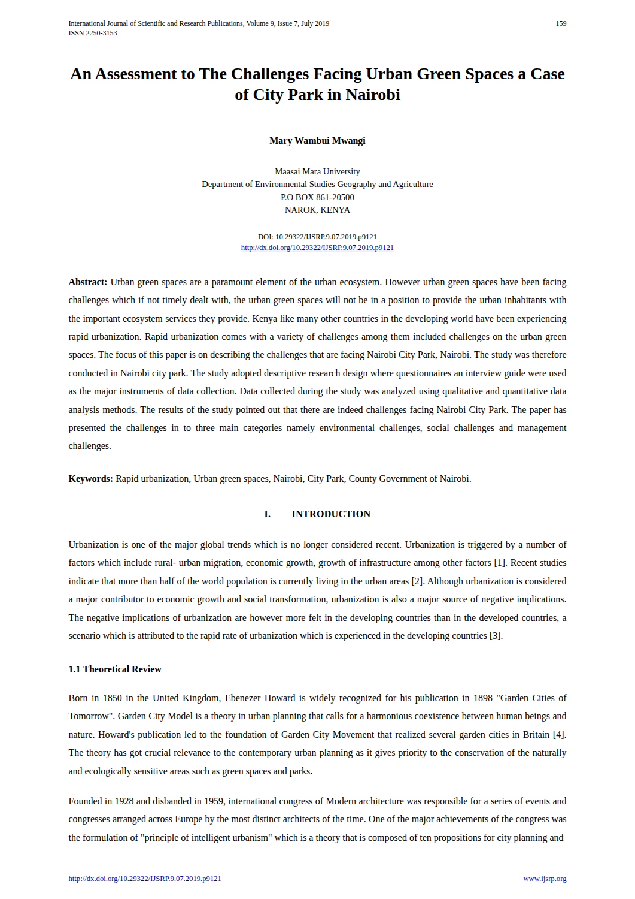International Journal of Scientific and Research Publications, Volume 9, Issue 7, July 2019
ISSN 2250-3153
159
An Assessment to The Challenges Facing Urban Green Spaces a Case of City Park in Nairobi
Mary Wambui Mwangi
Maasai Mara University
Department of Environmental Studies Geography and Agriculture
P.O BOX 861-20500
NAROK, KENYA
DOI: 10.29322/IJSRP.9.07.2019.p9121
http://dx.doi.org/10.29322/IJSRP.9.07.2019.p9121
Abstract: Urban green spaces are a paramount element of the urban ecosystem. However urban green spaces have been facing challenges which if not timely dealt with, the urban green spaces will not be in a position to provide the urban inhabitants with the important ecosystem services they provide. Kenya like many other countries in the developing world have been experiencing rapid urbanization. Rapid urbanization comes with a variety of challenges among them included challenges on the urban green spaces. The focus of this paper is on describing the challenges that are facing Nairobi City Park, Nairobi. The study was therefore conducted in Nairobi city park. The study adopted descriptive research design where questionnaires an interview guide were used as the major instruments of data collection. Data collected during the study was analyzed using qualitative and quantitative data analysis methods. The results of the study pointed out that there are indeed challenges facing Nairobi City Park. The paper has presented the challenges in to three main categories namely environmental challenges, social challenges and management challenges.
Keywords: Rapid urbanization, Urban green spaces, Nairobi, City Park, County Government of Nairobi.
I. INTRODUCTION
Urbanization is one of the major global trends which is no longer considered recent. Urbanization is triggered by a number of factors which include rural- urban migration, economic growth, growth of infrastructure among other factors [1]. Recent studies indicate that more than half of the world population is currently living in the urban areas [2]. Although urbanization is considered a major contributor to economic growth and social transformation, urbanization is also a major source of negative implications. The negative implications of urbanization are however more felt in the developing countries than in the developed countries, a scenario which is attributed to the rapid rate of urbanization which is experienced in the developing countries [3].
1.1 Theoretical Review
Born in 1850 in the United Kingdom, Ebenezer Howard is widely recognized for his publication in 1898 "Garden Cities of Tomorrow". Garden City Model is a theory in urban planning that calls for a harmonious coexistence between human beings and nature. Howard's publication led to the foundation of Garden City Movement that realized several garden cities in Britain [4]. The theory has got crucial relevance to the contemporary urban planning as it gives priority to the conservation of the naturally and ecologically sensitive areas such as green spaces and parks.
Founded in 1928 and disbanded in 1959, international congress of Modern architecture was responsible for a series of events and congresses arranged across Europe by the most distinct architects of the time. One of the major achievements of the congress was the formulation of "principle of intelligent urbanism" which is a theory that is composed of ten propositions for city planning and
http://dx.doi.org/10.29322/IJSRP.9.07.2019.p9121 www.ijsrp.org